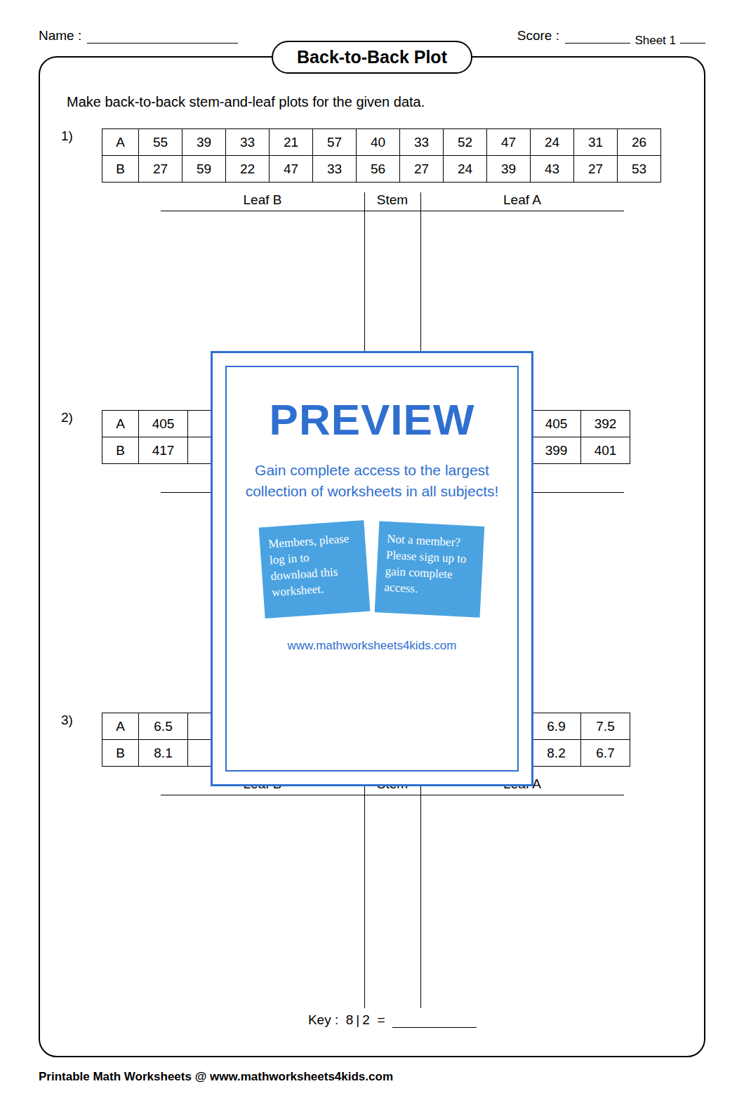Name :
Score :
Back-to-Back Plot
Sheet 1
Make back-to-back stem-and-leaf plots for the given data.
1)
| A | 55 | 39 | 33 | 21 | 57 | 40 | 33 | 52 | 47 | 24 | 31 | 26 |
| B | 27 | 59 | 22 | 47 | 33 | 56 | 27 | 24 | 39 | 43 | 27 | 53 |
Leaf B Stem Leaf A
2)
| A | 405 | | | | | | | | 405 | 392 |
| B | 417 | | | | | | | | 399 | 401 |
3)
| A | 6.5 | | | | | | | | 6.9 | 7.5 |
| B | 8.1 | | | | | | | | 8.2 | 6.7 |
Leaf B Stem Leaf A
Key : 8|2 =
Printable Math Worksheets @ www.mathworksheets4kids.com
PREVIEW
Gain complete access to the largest collection of worksheets in all subjects!
Members, please log in to download this worksheet.
Not a member? Please sign up to gain complete access.
www.mathworksheets4kids.com